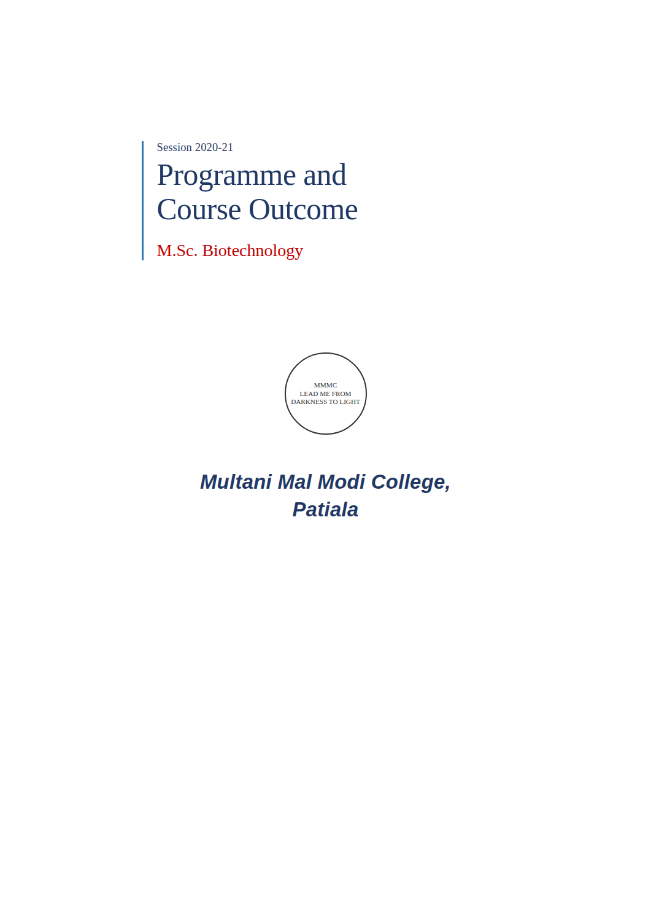Session 2020-21
Programme and
Course Outcome
M.Sc. Biotechnology
MMMC
LEAD ME FROM
DARKNESS TO LIGHT
Multani Mal Modi College,
Patiala